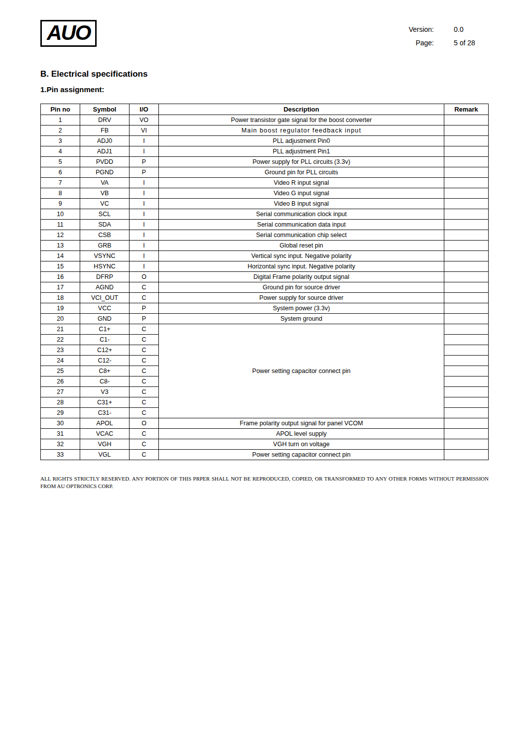AUO
| Version: | 0.0 |
| Page: | 5 of 28 |
B. Electrical specifications
1.Pin assignment:
| Pin no | Symbol | I/O | Description | Remark |
| --- | --- | --- | --- | --- |
| 1 | DRV | VO | Power transistor gate signal for the boost converter | |
| 2 | FB | VI | Main boost regulator feedback input | |
| 3 | ADJ0 | I | PLL adjustment Pin0 | |
| 4 | ADJ1 | I | PLL adjustment Pin1 | |
| 5 | PVDD | P | Power supply for PLL circuits (3.3v) | |
| 6 | PGND | P | Ground pin for PLL circuits | |
| 7 | VA | I | Video R input signal | |
| 8 | VB | I | Video G input signal | |
| 9 | VC | I | Video B input signal | |
| 10 | SCL | I | Serial communication clock input | |
| 11 | SDA | I | Serial communication data input | |
| 12 | CSB | I | Serial communication chip select | |
| 13 | GRB | I | Global reset pin | |
| 14 | VSYNC | I | Vertical sync input. Negative polarity | |
| 15 | HSYNC | I | Horizontal sync input. Negative polarity | |
| 16 | DFRP | O | Digital Frame polarity output signal | |
| 17 | AGND | C | Ground pin for source driver | |
| 18 | VCI_OUT | C | Power supply for source driver | |
| 19 | VCC | P | System power (3.3v) | |
| 20 | GND | P | System ground | |
| 21 | C1+ | C | Power setting capacitor connect pin | |
| 22 | C1- | C | |
| 23 | C12+ | C | |
| 24 | C12- | C | |
| 25 | C8+ | C | |
| 26 | C8- | C | |
| 27 | V3 | C | |
| 28 | C31+ | C | |
| 29 | C31- | C | |
| 30 | APOL | O | Frame polarity output signal for panel VCOM | |
| 31 | VCAC | C | APOL level supply | |
| 32 | VGH | C | VGH turn on voltage | |
| 33 | VGL | C | Power setting capacitor connect pin | |
ALL RIGHTS STRICTLY RESERVED. ANY PORTION OF THIS PRPER SHALL NOT BE REPRODUCED, COPIED, OR TRANSFORMED TO ANY OTHER FORMS WITHOUT PERMISSION FROM AU OPTRONICS CORP.